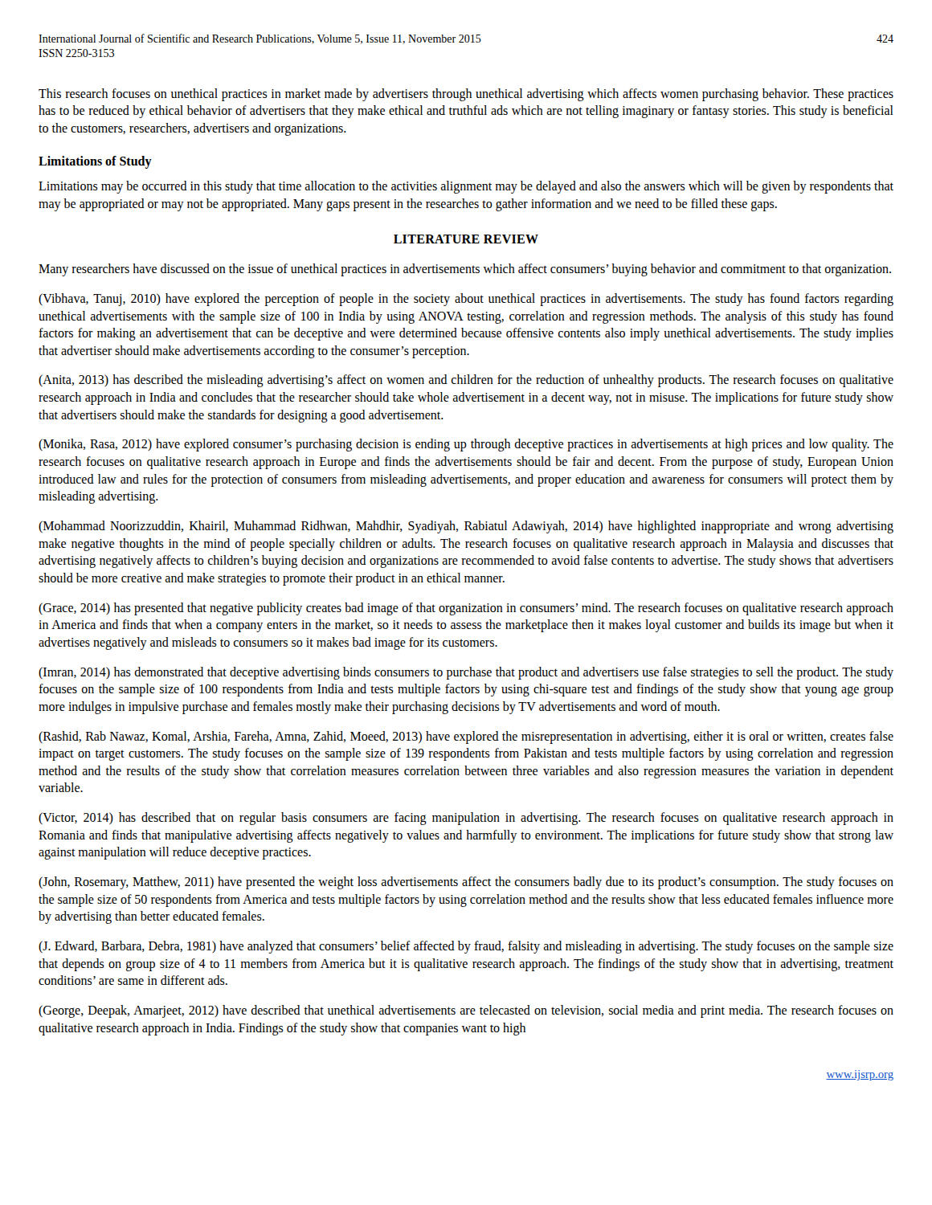International Journal of Scientific and Research Publications, Volume 5, Issue 11, November 2015 424
ISSN 2250-3153
This research focuses on unethical practices in market made by advertisers through unethical advertising which affects women purchasing behavior. These practices has to be reduced by ethical behavior of advertisers that they make ethical and truthful ads which are not telling imaginary or fantasy stories. This study is beneficial to the customers, researchers, advertisers and organizations.
Limitations of Study
Limitations may be occurred in this study that time allocation to the activities alignment may be delayed and also the answers which will be given by respondents that may be appropriated or may not be appropriated. Many gaps present in the researches to gather information and we need to be filled these gaps.
LITERATURE REVIEW
Many researchers have discussed on the issue of unethical practices in advertisements which affect consumers’ buying behavior and commitment to that organization.
(Vibhava, Tanuj, 2010) have explored the perception of people in the society about unethical practices in advertisements. The study has found factors regarding unethical advertisements with the sample size of 100 in India by using ANOVA testing, correlation and regression methods. The analysis of this study has found factors for making an advertisement that can be deceptive and were determined because offensive contents also imply unethical advertisements. The study implies that advertiser should make advertisements according to the consumer’s perception.
(Anita, 2013) has described the misleading advertising’s affect on women and children for the reduction of unhealthy products. The research focuses on qualitative research approach in India and concludes that the researcher should take whole advertisement in a decent way, not in misuse. The implications for future study show that advertisers should make the standards for designing a good advertisement.
(Monika, Rasa, 2012) have explored consumer’s purchasing decision is ending up through deceptive practices in advertisements at high prices and low quality. The research focuses on qualitative research approach in Europe and finds the advertisements should be fair and decent. From the purpose of study, European Union introduced law and rules for the protection of consumers from misleading advertisements, and proper education and awareness for consumers will protect them by misleading advertising.
(Mohammad Noorizzuddin, Khairil, Muhammad Ridhwan, Mahdhir, Syadiyah, Rabiatul Adawiyah, 2014) have highlighted inappropriate and wrong advertising make negative thoughts in the mind of people specially children or adults. The research focuses on qualitative research approach in Malaysia and discusses that advertising negatively affects to children’s buying decision and organizations are recommended to avoid false contents to advertise. The study shows that advertisers should be more creative and make strategies to promote their product in an ethical manner.
(Grace, 2014) has presented that negative publicity creates bad image of that organization in consumers’ mind. The research focuses on qualitative research approach in America and finds that when a company enters in the market, so it needs to assess the marketplace then it makes loyal customer and builds its image but when it advertises negatively and misleads to consumers so it makes bad image for its customers.
(Imran, 2014) has demonstrated that deceptive advertising binds consumers to purchase that product and advertisers use false strategies to sell the product. The study focuses on the sample size of 100 respondents from India and tests multiple factors by using chi-square test and findings of the study show that young age group more indulges in impulsive purchase and females mostly make their purchasing decisions by TV advertisements and word of mouth.
(Rashid, Rab Nawaz, Komal, Arshia, Fareha, Amna, Zahid, Moeed, 2013) have explored the misrepresentation in advertising, either it is oral or written, creates false impact on target customers. The study focuses on the sample size of 139 respondents from Pakistan and tests multiple factors by using correlation and regression method and the results of the study show that correlation measures correlation between three variables and also regression measures the variation in dependent variable.
(Victor, 2014) has described that on regular basis consumers are facing manipulation in advertising. The research focuses on qualitative research approach in Romania and finds that manipulative advertising affects negatively to values and harmfully to environment. The implications for future study show that strong law against manipulation will reduce deceptive practices.
(John, Rosemary, Matthew, 2011) have presented the weight loss advertisements affect the consumers badly due to its product’s consumption. The study focuses on the sample size of 50 respondents from America and tests multiple factors by using correlation method and the results show that less educated females influence more by advertising than better educated females.
(J. Edward, Barbara, Debra, 1981) have analyzed that consumers’ belief affected by fraud, falsity and misleading in advertising. The study focuses on the sample size that depends on group size of 4 to 11 members from America but it is qualitative research approach. The findings of the study show that in advertising, treatment conditions’ are same in different ads.
(George, Deepak, Amarjeet, 2012) have described that unethical advertisements are telecasted on television, social media and print media. The research focuses on qualitative research approach in India. Findings of the study show that companies want to high
www.ijsrp.org